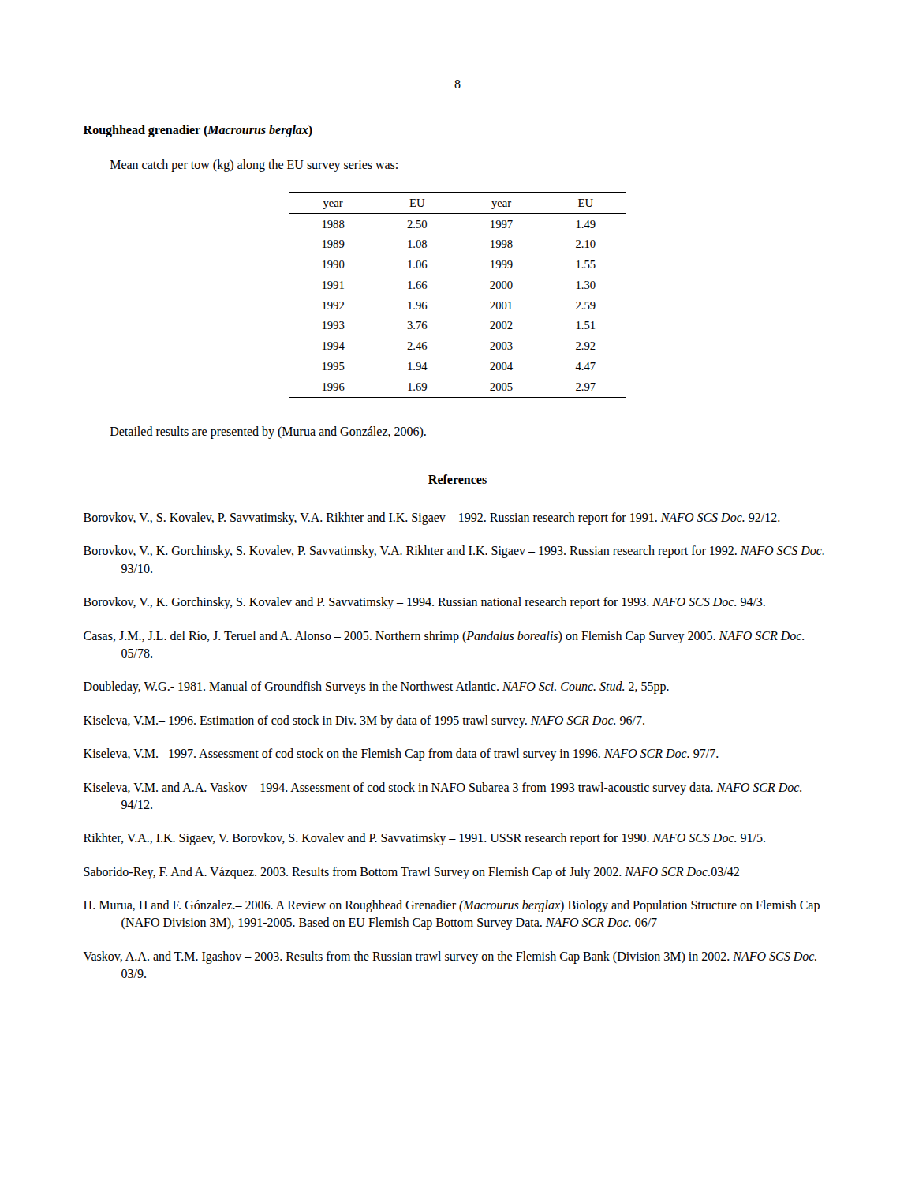8
Roughhead grenadier (Macrourus berglax)
Mean catch per tow (kg) along the EU survey series was:
| year | EU | year | EU |
| --- | --- | --- | --- |
| 1988 | 2.50 | 1997 | 1.49 |
| 1989 | 1.08 | 1998 | 2.10 |
| 1990 | 1.06 | 1999 | 1.55 |
| 1991 | 1.66 | 2000 | 1.30 |
| 1992 | 1.96 | 2001 | 2.59 |
| 1993 | 3.76 | 2002 | 1.51 |
| 1994 | 2.46 | 2003 | 2.92 |
| 1995 | 1.94 | 2004 | 4.47 |
| 1996 | 1.69 | 2005 | 2.97 |
Detailed results are presented by (Murua and González, 2006).
References
Borovkov, V., S. Kovalev, P. Savvatimsky, V.A. Rikhter and I.K. Sigaev – 1992. Russian research report for 1991. NAFO SCS Doc. 92/12.
Borovkov, V., K. Gorchinsky, S. Kovalev, P. Savvatimsky, V.A. Rikhter and I.K. Sigaev – 1993. Russian research report for 1992. NAFO SCS Doc. 93/10.
Borovkov, V., K. Gorchinsky, S. Kovalev and P. Savvatimsky – 1994. Russian national research report for 1993. NAFO SCS Doc. 94/3.
Casas, J.M., J.L. del Río, J. Teruel and A. Alonso – 2005. Northern shrimp (Pandalus borealis) on Flemish Cap Survey 2005. NAFO SCR Doc. 05/78.
Doubleday, W.G.- 1981. Manual of Groundfish Surveys in the Northwest Atlantic. NAFO Sci. Counc. Stud. 2, 55pp.
Kiseleva, V.M.– 1996. Estimation of cod stock in Div. 3M by data of 1995 trawl survey. NAFO SCR Doc. 96/7.
Kiseleva, V.M.– 1997. Assessment of cod stock on the Flemish Cap from data of trawl survey in 1996. NAFO SCR Doc. 97/7.
Kiseleva, V.M. and A.A. Vaskov – 1994. Assessment of cod stock in NAFO Subarea 3 from 1993 trawl-acoustic survey data. NAFO SCR Doc. 94/12.
Rikhter, V.A., I.K. Sigaev, V. Borovkov, S. Kovalev and P. Savvatimsky – 1991. USSR research report for 1990. NAFO SCS Doc. 91/5.
Saborido-Rey, F. And A. Vázquez. 2003. Results from Bottom Trawl Survey on Flemish Cap of July 2002. NAFO SCR Doc. 03/42
H. Murua, H and F. Gónzalez.– 2006. A Review on Roughhead Grenadier (Macrourus berglax) Biology and Population Structure on Flemish Cap (NAFO Division 3M), 1991-2005. Based on EU Flemish Cap Bottom Survey Data. NAFO SCR Doc. 06/7
Vaskov, A.A. and T.M. Igashov – 2003. Results from the Russian trawl survey on the Flemish Cap Bank (Division 3M) in 2002. NAFO SCS Doc. 03/9.